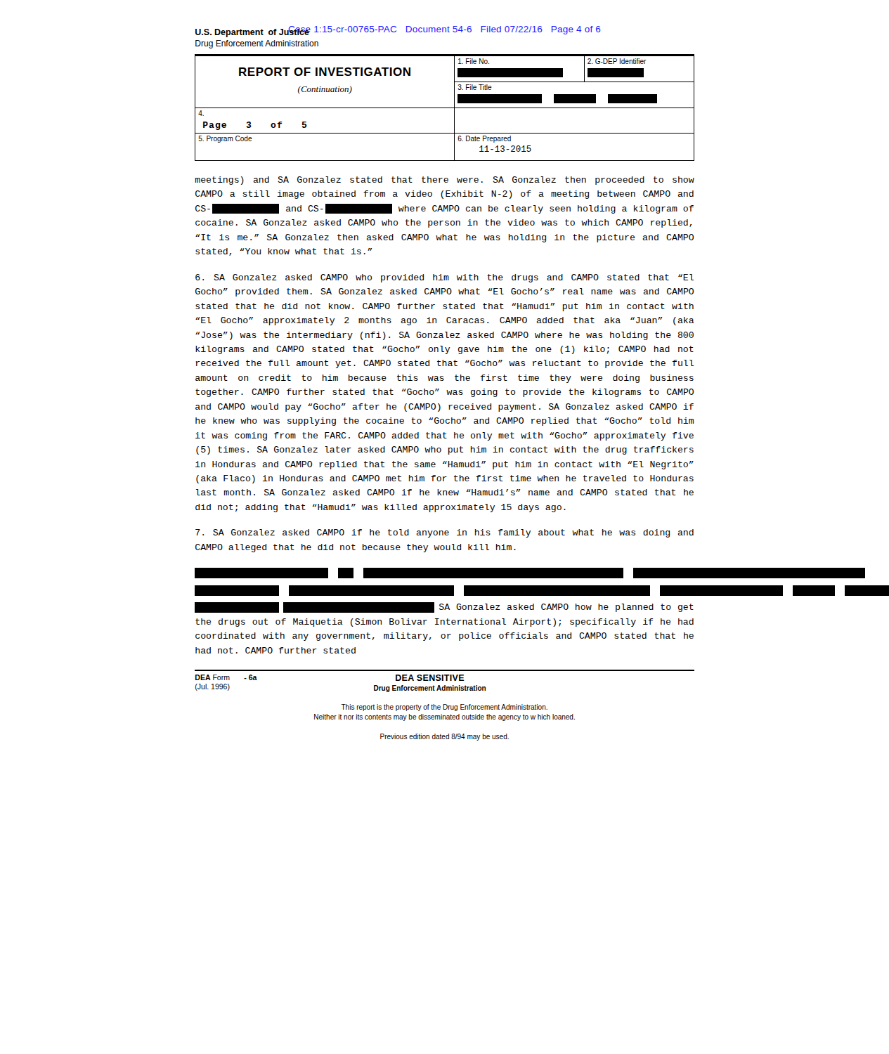Case 1:15-cr-00765-PAC Document 54-6 Filed 07/22/16 Page 4 of 6
U.S. Department of Justice
Drug Enforcement Administration
| REPORT OF INVESTIGATION (Continuation) | 1. File No. | 2. G-DEP Identifier |
| 3. File Title |
| 4. Page 3 of 5 | |
| 5. Program Code | 6. Date Prepared 11-13-2015 |
meetings) and SA Gonzalez stated that there were. SA Gonzalez then proceeded to show CAMPO a still image obtained from a video (Exhibit N-2) of a meeting between CAMPO and CS- and CS- where CAMPO can be clearly seen holding a kilogram of cocaine. SA Gonzalez asked CAMPO who the person in the video was to which CAMPO replied, “It is me.” SA Gonzalez then asked CAMPO what he was holding in the picture and CAMPO stated, “You know what that is.”
6. SA Gonzalez asked CAMPO who provided him with the drugs and CAMPO stated that “El Gocho” provided them. SA Gonzalez asked CAMPO what “El Gocho’s” real name was and CAMPO stated that he did not know. CAMPO further stated that “Hamudi” put him in contact with “El Gocho” approximately 2 months ago in Caracas. CAMPO added that aka “Juan” (aka “Jose”) was the intermediary (nfi). SA Gonzalez asked CAMPO where he was holding the 800 kilograms and CAMPO stated that “Gocho” only gave him the one (1) kilo; CAMPO had not received the full amount yet. CAMPO stated that “Gocho” was reluctant to provide the full amount on credit to him because this was the first time they were doing business together. CAMPO further stated that “Gocho” was going to provide the kilograms to CAMPO and CAMPO would pay “Gocho” after he (CAMPO) received payment. SA Gonzalez asked CAMPO if he knew who was supplying the cocaine to “Gocho” and CAMPO replied that “Gocho” told him it was coming from the FARC. CAMPO added that he only met with “Gocho” approximately five (5) times. SA Gonzalez later asked CAMPO who put him in contact with the drug traffickers in Honduras and CAMPO replied that the same “Hamudi” put him in contact with “El Negrito” (aka Flaco) in Honduras and CAMPO met him for the first time when he traveled to Honduras last month. SA Gonzalez asked CAMPO if he knew “Hamudi’s” name and CAMPO stated that he did not; adding that “Hamudi” was killed approximately 15 days ago.
7. SA Gonzalez asked CAMPO if he told anyone in his family about what he was doing and CAMPO alleged that he did not because they would kill him.
SA Gonzalez asked CAMPO how he planned to get the drugs out of Maiquetia (Simon Bolivar International Airport); specifically if he had coordinated with any government, military, or police officials and CAMPO stated that he had not. CAMPO further stated
DEA Form - 6a
(Jul. 1996)
DEA SENSITIVE
Drug Enforcement Administration
This report is the property of the Drug Enforcement Administration.
Neither it nor its contents may be disseminated outside the agency to w hich loaned.
Previous edition dated 8/94 may be used.